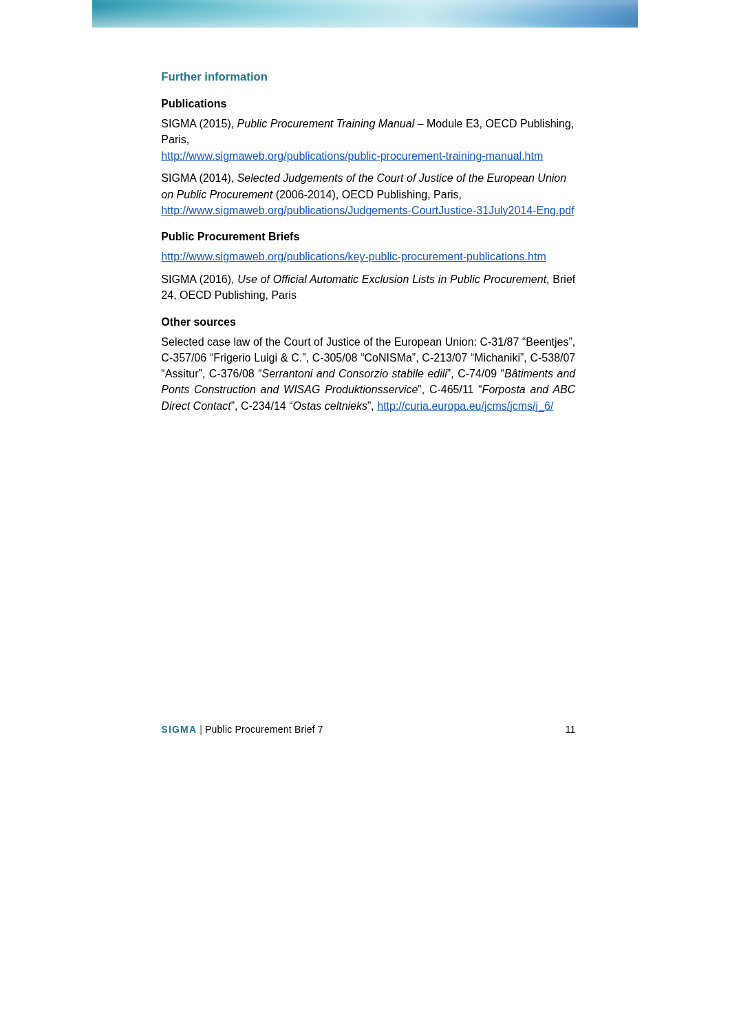Further information
Publications
SIGMA (2015), Public Procurement Training Manual – Module E3, OECD Publishing, Paris,
http://www.sigmaweb.org/publications/public-procurement-training-manual.htm
SIGMA (2014), Selected Judgements of the Court of Justice of the European Union on Public Procurement (2006-2014), OECD Publishing, Paris,
http://www.sigmaweb.org/publications/Judgements-CourtJustice-31July2014-Eng.pdf
Public Procurement Briefs
http://www.sigmaweb.org/publications/key-public-procurement-publications.htm
SIGMA (2016), Use of Official Automatic Exclusion Lists in Public Procurement, Brief 24, OECD Publishing, Paris
Other sources
Selected case law of the Court of Justice of the European Union: C-31/87 “Beentjes”, C-357/06 “Frigerio Luigi & C.”, C-305/08 “CoNISMa”, C-213/07 “Michaniki”, C-538/07 “Assitur”, C-376/08 “Serrantoni and Consorzio stabile edili”, C-74/09 “Bâtiments and Ponts Construction and WISAG Produktionsservice”, C-465/11 “Forposta and ABC Direct Contact”, C-234/14 “Ostas celtnieks”, http://curia.europa.eu/jcms/jcms/j_6/
SIGMA|Public Procurement Brief 7
11